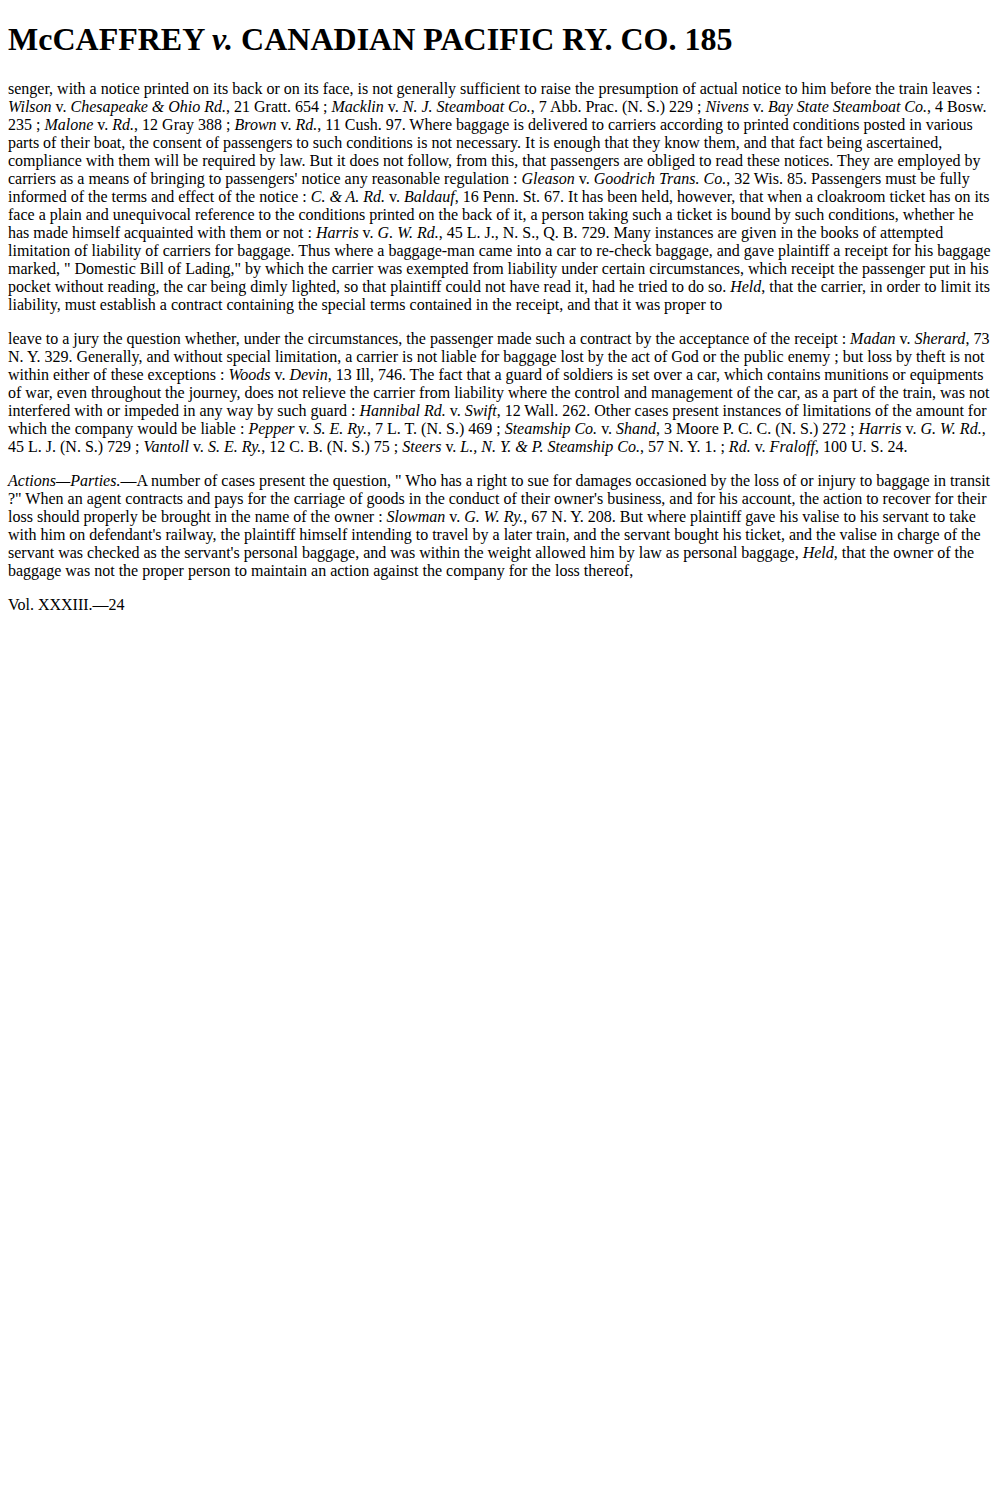McCAFFREY v. CANADIAN PACIFIC RY. CO. 185
senger, with a notice printed on its back or on its face, is not generally sufficient to raise the presumption of actual notice to him before the train leaves : Wilson v. Chesapeake & Ohio Rd., 21 Gratt. 654 ; Macklin v. N. J. Steamboat Co., 7 Abb. Prac. (N. S.) 229 ; Nivens v. Bay State Steamboat Co., 4 Bosw. 235 ; Malone v. Rd., 12 Gray 388 ; Brown v. Rd., 11 Cush. 97. Where baggage is delivered to carriers according to printed conditions posted in various parts of their boat, the consent of passengers to such conditions is not necessary. It is enough that they know them, and that fact being ascertained, compliance with them will be required by law. But it does not follow, from this, that passengers are obliged to read these notices. They are employed by carriers as a means of bringing to passengers' notice any reasonable regulation : Gleason v. Goodrich Trans. Co., 32 Wis. 85. Passengers must be fully informed of the terms and effect of the notice : C. & A. Rd. v. Baldauf, 16 Penn. St. 67. It has been held, however, that when a cloakroom ticket has on its face a plain and unequivocal reference to the conditions printed on the back of it, a person taking such a ticket is bound by such conditions, whether he has made himself acquainted with them or not : Harris v. G. W. Rd., 45 L. J., N. S., Q. B. 729. Many instances are given in the books of attempted limitation of liability of carriers for baggage. Thus where a baggage-man came into a car to re-check baggage, and gave plaintiff a receipt for his baggage marked, " Domestic Bill of Lading," by which the carrier was exempted from liability under certain circumstances, which receipt the passenger put in his pocket without reading, the car being dimly lighted, so that plaintiff could not have read it, had he tried to do so. Held, that the carrier, in order to limit its liability, must establish a contract containing the special terms contained in the receipt, and that it was proper to
leave to a jury the question whether, under the circumstances, the passenger made such a contract by the acceptance of the receipt : Madan v. Sherard, 73 N. Y. 329. Generally, and without special limitation, a carrier is not liable for baggage lost by the act of God or the public enemy ; but loss by theft is not within either of these exceptions : Woods v. Devin, 13 Ill, 746. The fact that a guard of soldiers is set over a car, which contains munitions or equipments of war, even throughout the journey, does not relieve the carrier from liability where the control and management of the car, as a part of the train, was not interfered with or impeded in any way by such guard : Hannibal Rd. v. Swift, 12 Wall. 262. Other cases present instances of limitations of the amount for which the company would be liable : Pepper v. S. E. Ry., 7 L. T. (N. S.) 469 ; Steamship Co. v. Shand, 3 Moore P. C. C. (N. S.) 272 ; Harris v. G. W. Rd., 45 L. J. (N. S.) 729 ; Vantoll v. S. E. Ry., 12 C. B. (N. S.) 75 ; Steers v. L., N. Y. & P. Steamship Co., 57 N. Y. 1. ; Rd. v. Fraloff, 100 U. S. 24.
Actions—Parties.—A number of cases present the question, " Who has a right to sue for damages occasioned by the loss of or injury to baggage in transit ?" When an agent contracts and pays for the carriage of goods in the conduct of their owner's business, and for his account, the action to recover for their loss should properly be brought in the name of the owner : Slowman v. G. W. Ry., 67 N. Y. 208. But where plaintiff gave his valise to his servant to take with him on defendant's railway, the plaintiff himself intending to travel by a later train, and the servant bought his ticket, and the valise in charge of the servant was checked as the servant's personal baggage, and was within the weight allowed him by law as personal baggage, Held, that the owner of the baggage was not the proper person to maintain an action against the company for the loss thereof,
Vol. XXXIII.—24